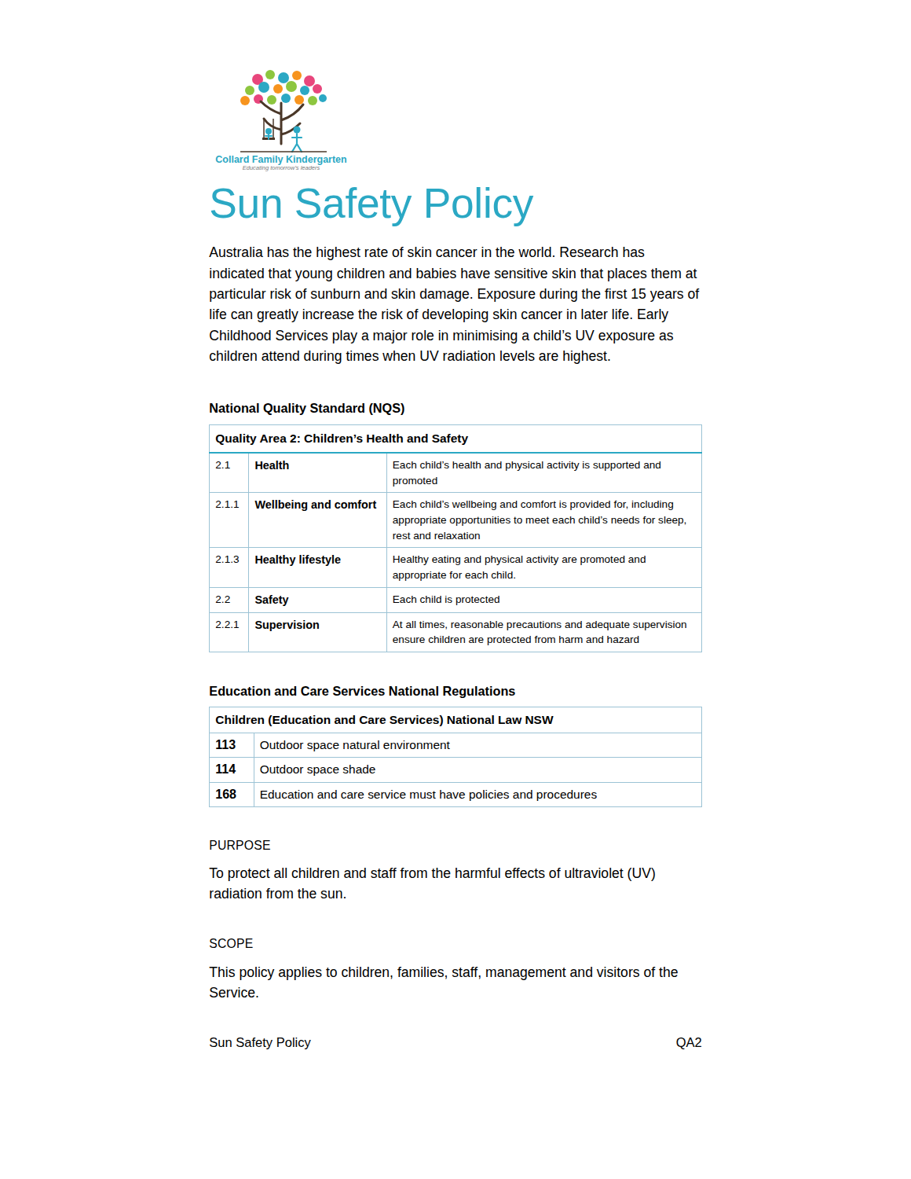Collard Family Kindergarten Educating tomorrow's leaders
Sun Safety Policy
Australia has the highest rate of skin cancer in the world. Research has indicated that young children and babies have sensitive skin that places them at particular risk of sunburn and skin damage. Exposure during the first 15 years of life can greatly increase the risk of developing skin cancer in later life. Early Childhood Services play a major role in minimising a child’s UV exposure as children attend during times when UV radiation levels are highest.
National Quality Standard (NQS)
| Quality Area 2: Children’s Health and Safety |
| --- |
| 2.1 | Health | Each child’s health and physical activity is supported and promoted |
| 2.1.1 | Wellbeing and comfort | Each child’s wellbeing and comfort is provided for, including appropriate opportunities to meet each child’s needs for sleep, rest and relaxation |
| 2.1.3 | Healthy lifestyle | Healthy eating and physical activity are promoted and appropriate for each child. |
| 2.2 | Safety | Each child is protected |
| 2.2.1 | Supervision | At all times, reasonable precautions and adequate supervision ensure children are protected from harm and hazard |
Education and Care Services National Regulations
| Children (Education and Care Services) National Law NSW |
| --- |
| 113 | Outdoor space natural environment |
| 114 | Outdoor space shade |
| 168 | Education and care service must have policies and procedures |
PURPOSE
To protect all children and staff from the harmful effects of ultraviolet (UV) radiation from the sun.
SCOPE
This policy applies to children, families, staff, management and visitors of the Service.
Sun Safety Policy QA2